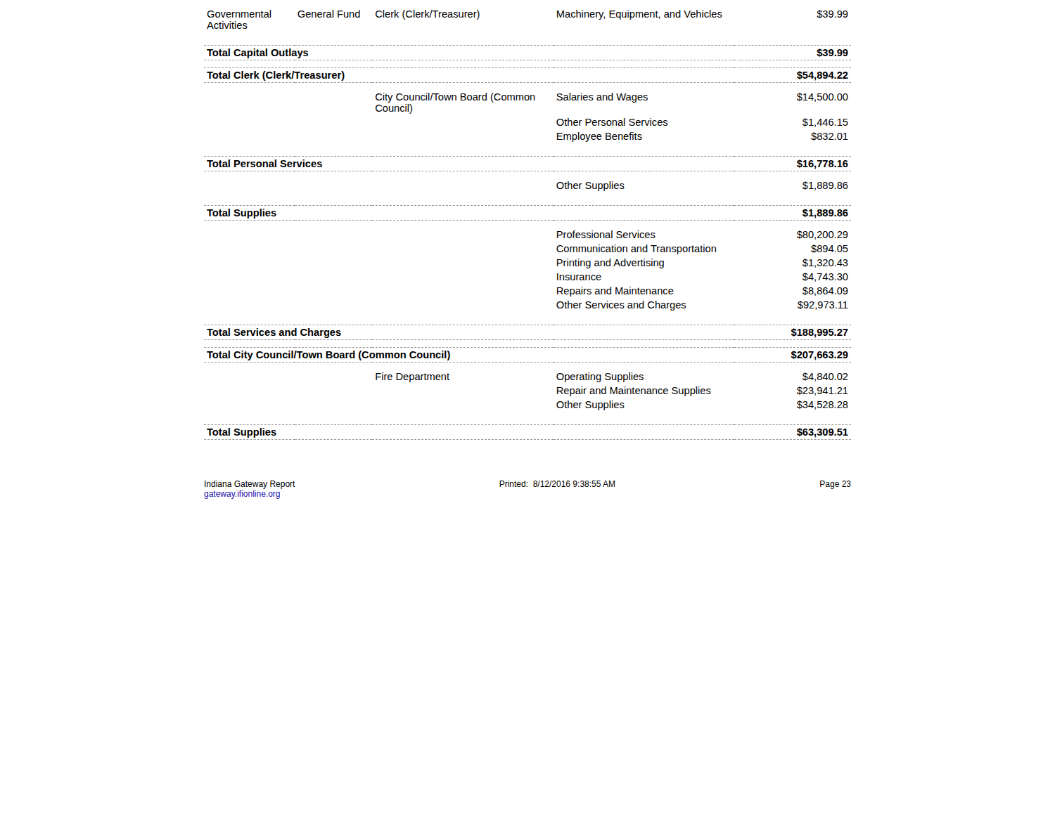| Governmental Activities | General Fund | Clerk (Clerk/Treasurer) | Machinery, Equipment, and Vehicles | $39.99 |
| Total Capital Outlays | | $39.99 |
| Total Clerk (Clerk/Treasurer) | | $54,894.22 |
| | | City Council/Town Board (Common Council) | Salaries and Wages | $14,500.00 |
| | | | Other Personal Services | $1,446.15 |
| | | | Employee Benefits | $832.01 |
| Total Personal Services | | $16,778.16 |
| | | | Other Supplies | $1,889.86 |
| Total Supplies | | $1,889.86 |
| | | | Professional Services | $80,200.29 |
| | | | Communication and Transportation | $894.05 |
| | | | Printing and Advertising | $1,320.43 |
| | | | Insurance | $4,743.30 |
| | | | Repairs and Maintenance | $8,864.09 |
| | | | Other Services and Charges | $92,973.11 |
| Total Services and Charges | | $188,995.27 |
| Total City Council/Town Board (Common Council) | | $207,663.29 |
| | | Fire Department | Operating Supplies | $4,840.02 |
| | | | Repair and Maintenance Supplies | $23,941.21 |
| | | | Other Supplies | $34,528.28 |
| Total Supplies | | $63,309.51 |
Indiana Gateway Report
gateway.ifionline.org
Page 23
Printed: 8/12/2016 9:38:55 AM